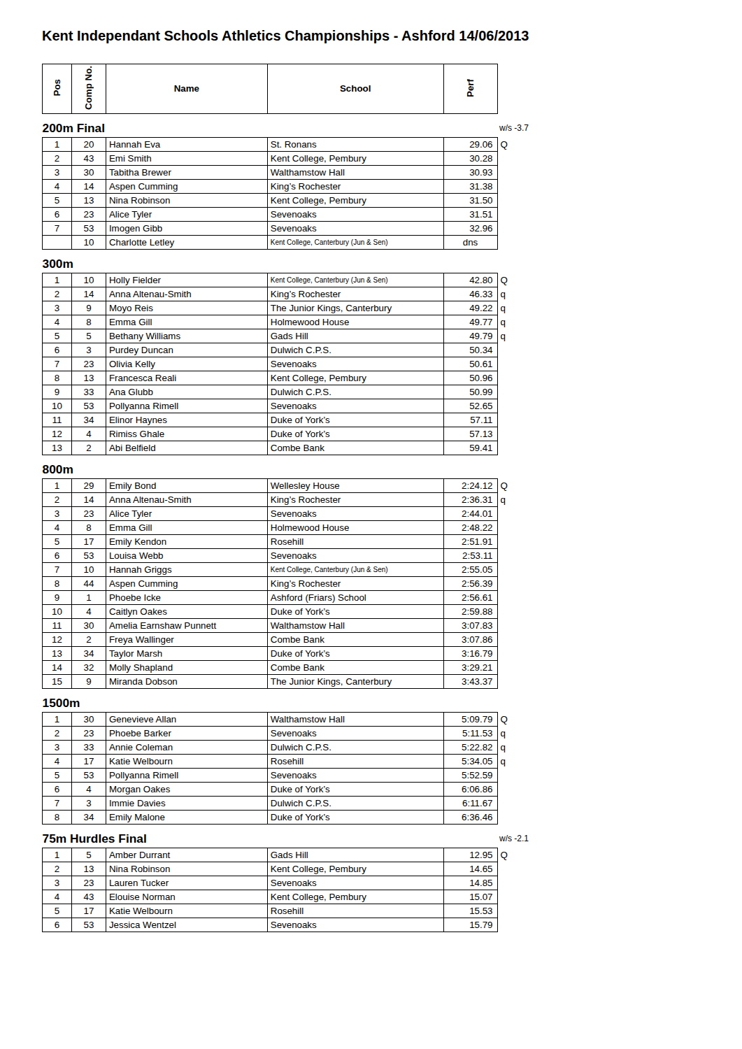Kent Independant Schools Athletics Championships - Ashford 14/06/2013
| Pos | Comp No. | Name | School | Perf | |
| --- | --- | --- | --- | --- | --- |
| 200m Final | w/s -3.7 |
| 1 | 20 | Hannah Eva | St. Ronans | 29.06 | Q |
| 2 | 43 | Emi Smith | Kent College, Pembury | 30.28 | |
| 3 | 30 | Tabitha Brewer | Walthamstow Hall | 30.93 | |
| 4 | 14 | Aspen Cumming | King’s Rochester | 31.38 | |
| 5 | 13 | Nina Robinson | Kent College, Pembury | 31.50 | |
| 6 | 23 | Alice Tyler | Sevenoaks | 31.51 | |
| 7 | 53 | Imogen Gibb | Sevenoaks | 32.96 | |
| | 10 | Charlotte Letley | Kent College, Canterbury (Jun & Sen) | dns | |
| 300m |
| 1 | 10 | Holly Fielder | Kent College, Canterbury (Jun & Sen) | 42.80 | Q |
| 2 | 14 | Anna Altenau-Smith | King’s Rochester | 46.33 | q |
| 3 | 9 | Moyo Reis | The Junior Kings, Canterbury | 49.22 | q |
| 4 | 8 | Emma Gill | Holmewood House | 49.77 | q |
| 5 | 5 | Bethany Williams | Gads Hill | 49.79 | q |
| 6 | 3 | Purdey Duncan | Dulwich C.P.S. | 50.34 | |
| 7 | 23 | Olivia Kelly | Sevenoaks | 50.61 | |
| 8 | 13 | Francesca Reali | Kent College, Pembury | 50.96 | |
| 9 | 33 | Ana Glubb | Dulwich C.P.S. | 50.99 | |
| 10 | 53 | Pollyanna Rimell | Sevenoaks | 52.65 | |
| 11 | 34 | Elinor Haynes | Duke of York’s | 57.11 | |
| 12 | 4 | Rimiss Ghale | Duke of York’s | 57.13 | |
| 13 | 2 | Abi Belfield | Combe Bank | 59.41 | |
| 800m |
| 1 | 29 | Emily Bond | Wellesley House | 2:24.12 | Q |
| 2 | 14 | Anna Altenau-Smith | King’s Rochester | 2:36.31 | q |
| 3 | 23 | Alice Tyler | Sevenoaks | 2:44.01 | |
| 4 | 8 | Emma Gill | Holmewood House | 2:48.22 | |
| 5 | 17 | Emily Kendon | Rosehill | 2:51.91 | |
| 6 | 53 | Louisa Webb | Sevenoaks | 2:53.11 | |
| 7 | 10 | Hannah Griggs | Kent College, Canterbury (Jun & Sen) | 2:55.05 | |
| 8 | 44 | Aspen Cumming | King’s Rochester | 2:56.39 | |
| 9 | 1 | Phoebe Icke | Ashford (Friars) School | 2:56.61 | |
| 10 | 4 | Caitlyn Oakes | Duke of York’s | 2:59.88 | |
| 11 | 30 | Amelia Earnshaw Punnett | Walthamstow Hall | 3:07.83 | |
| 12 | 2 | Freya Wallinger | Combe Bank | 3:07.86 | |
| 13 | 34 | Taylor Marsh | Duke of York’s | 3:16.79 | |
| 14 | 32 | Molly Shapland | Combe Bank | 3:29.21 | |
| 15 | 9 | Miranda Dobson | The Junior Kings, Canterbury | 3:43.37 | |
| 1500m |
| 1 | 30 | Genevieve Allan | Walthamstow Hall | 5:09.79 | Q |
| 2 | 23 | Phoebe Barker | Sevenoaks | 5:11.53 | q |
| 3 | 33 | Annie Coleman | Dulwich C.P.S. | 5:22.82 | q |
| 4 | 17 | Katie Welbourn | Rosehill | 5:34.05 | q |
| 5 | 53 | Pollyanna Rimell | Sevenoaks | 5:52.59 | |
| 6 | 4 | Morgan Oakes | Duke of York’s | 6:06.86 | |
| 7 | 3 | Immie Davies | Dulwich C.P.S. | 6:11.67 | |
| 8 | 34 | Emily Malone | Duke of York’s | 6:36.46 | |
| 75m Hurdles Final | w/s -2.1 |
| 1 | 5 | Amber Durrant | Gads Hill | 12.95 | Q |
| 2 | 13 | Nina Robinson | Kent College, Pembury | 14.65 | |
| 3 | 23 | Lauren Tucker | Sevenoaks | 14.85 | |
| 4 | 43 | Elouise Norman | Kent College, Pembury | 15.07 | |
| 5 | 17 | Katie Welbourn | Rosehill | 15.53 | |
| 6 | 53 | Jessica Wentzel | Sevenoaks | 15.79 | |